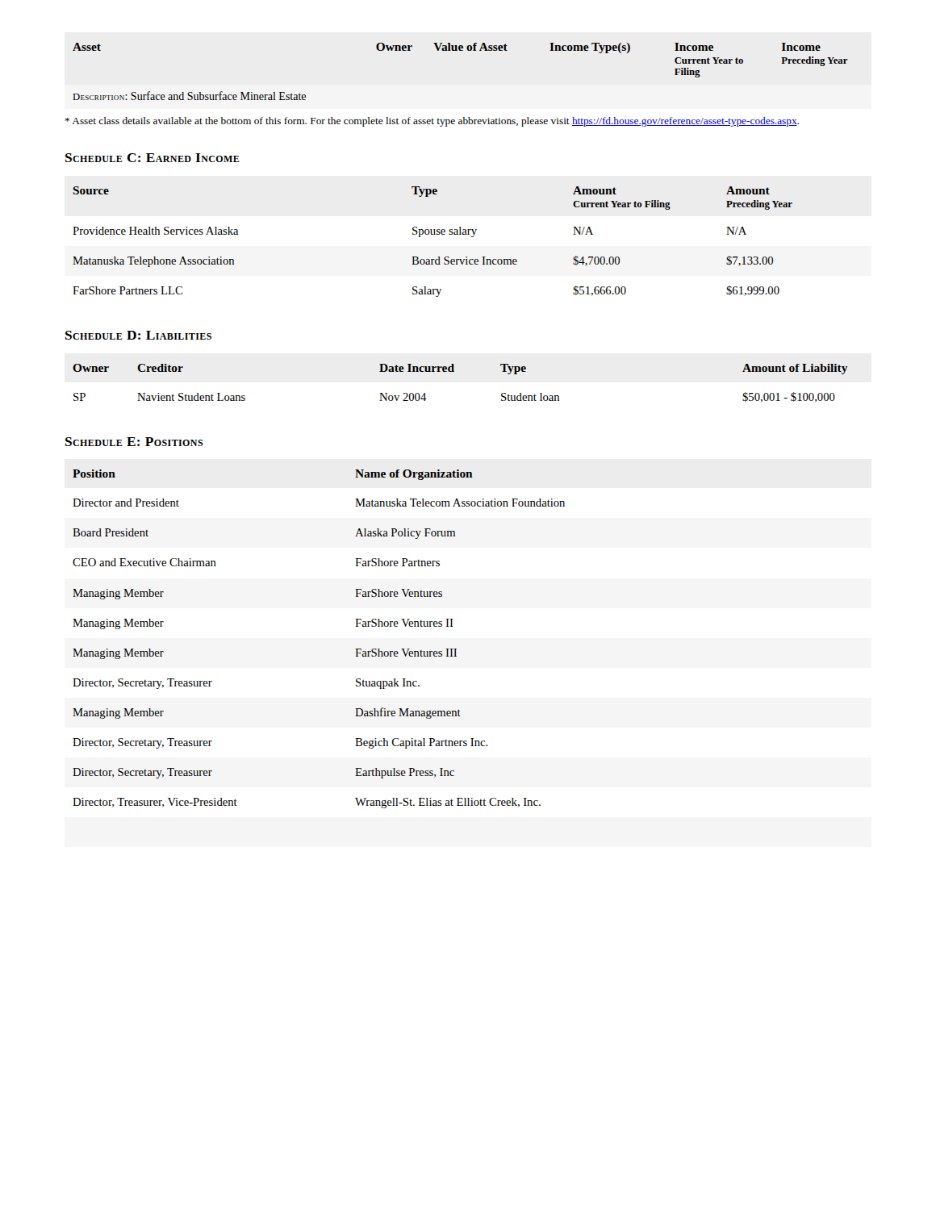| Asset | Owner | Value of Asset | Income Type(s) | Income Current Year to Filing | Income Preceding Year |
| --- | --- | --- | --- | --- | --- |
| Description : Surface and Subsurface Mineral Estate |
* Asset class details available at the bottom of this form. For the complete list of asset type abbreviations, please visit https://fd.house.gov/reference/asset-type-codes.aspx.
Schedule C: Earned Income
| Source | Type | Amount Current Year to Filing | Amount Preceding Year |
| --- | --- | --- | --- |
| Providence Health Services Alaska | Spouse salary | N/A | N/A |
| Matanuska Telephone Association | Board Service Income | $4,700.00 | $7,133.00 |
| FarShore Partners LLC | Salary | $51,666.00 | $61,999.00 |
Schedule D: Liabilities
| Owner | Creditor | Date Incurred | Type | Amount of Liability |
| --- | --- | --- | --- | --- |
| SP | Navient Student Loans | Nov 2004 | Student loan | $50,001 - $100,000 |
Schedule E: Positions
| Position | Name of Organization |
| --- | --- |
| Director and President | Matanuska Telecom Association Foundation |
| Board President | Alaska Policy Forum |
| CEO and Executive Chairman | FarShore Partners |
| Managing Member | FarShore Ventures |
| Managing Member | FarShore Ventures II |
| Managing Member | FarShore Ventures III |
| Director, Secretary, Treasurer | Stuaqpak Inc. |
| Managing Member | Dashfire Management |
| Director, Secretary, Treasurer | Begich Capital Partners Inc. |
| Director, Secretary, Treasurer | Earthpulse Press, Inc |
| Director, Treasurer, Vice-President | Wrangell-St. Elias at Elliott Creek, Inc. |